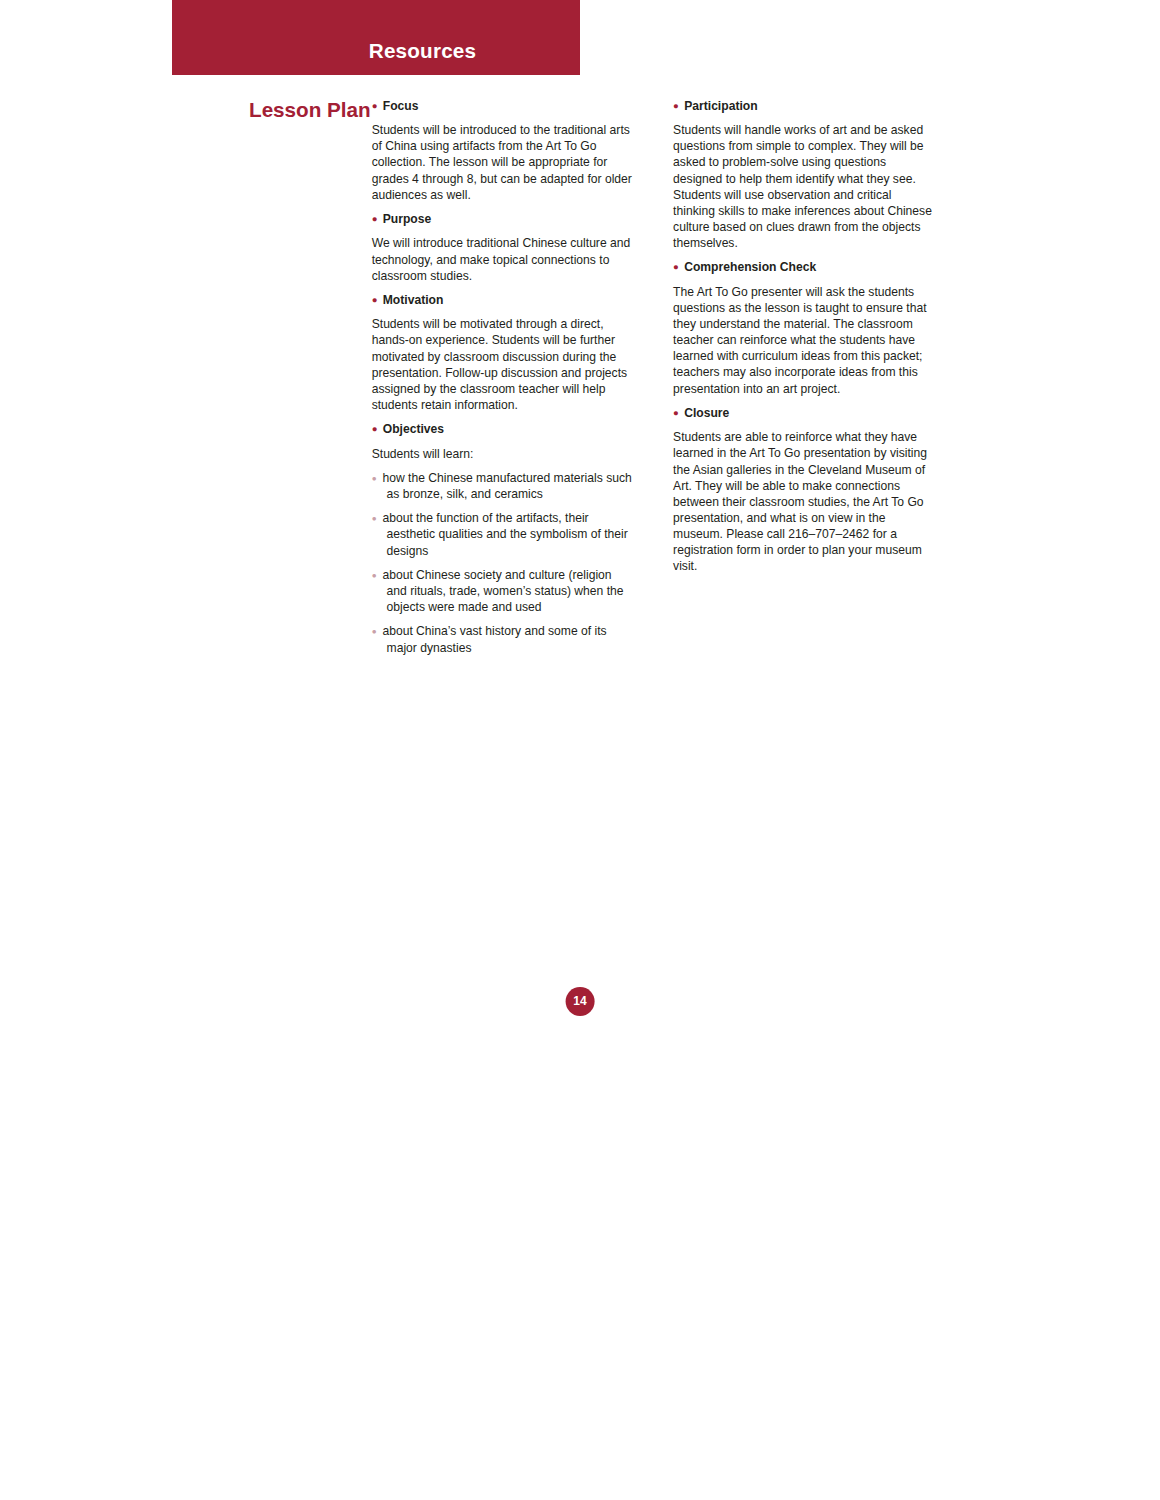Resources
Lesson Plan
Focus
Students will be introduced to the traditional arts of China using artifacts from the Art To Go collection. The lesson will be appropriate for grades 4 through 8, but can be adapted for older audiences as well.
Purpose
We will introduce traditional Chinese culture and technology, and make topical connections to classroom studies.
Motivation
Students will be motivated through a direct, hands-on experience. Students will be further motivated by classroom discussion during the presentation. Follow-up discussion and projects assigned by the classroom teacher will help students retain information.
Objectives
Students will learn:
how the Chinese manufactured materials such as bronze, silk, and ceramics
about the function of the artifacts, their aesthetic qualities and the symbolism of their designs
about Chinese society and culture (religion and rituals, trade, women’s status) when the objects were made and used
about China’s vast history and some of its major dynasties
Participation
Students will handle works of art and be asked questions from simple to complex. They will be asked to problem-solve using questions designed to help them identify what they see. Students will use observation and critical thinking skills to make inferences about Chinese culture based on clues drawn from the objects themselves.
Comprehension Check
The Art To Go presenter will ask the students questions as the lesson is taught to ensure that they understand the material. The classroom teacher can reinforce what the students have learned with curriculum ideas from this packet; teachers may also incorporate ideas from this presentation into an art project.
Closure
Students are able to reinforce what they have learned in the Art To Go presentation by visiting the Asian galleries in the Cleveland Museum of Art. They will be able to make connections between their classroom studies, the Art To Go presentation, and what is on view in the museum. Please call 216–707–2462 for a registration form in order to plan your museum visit.
14